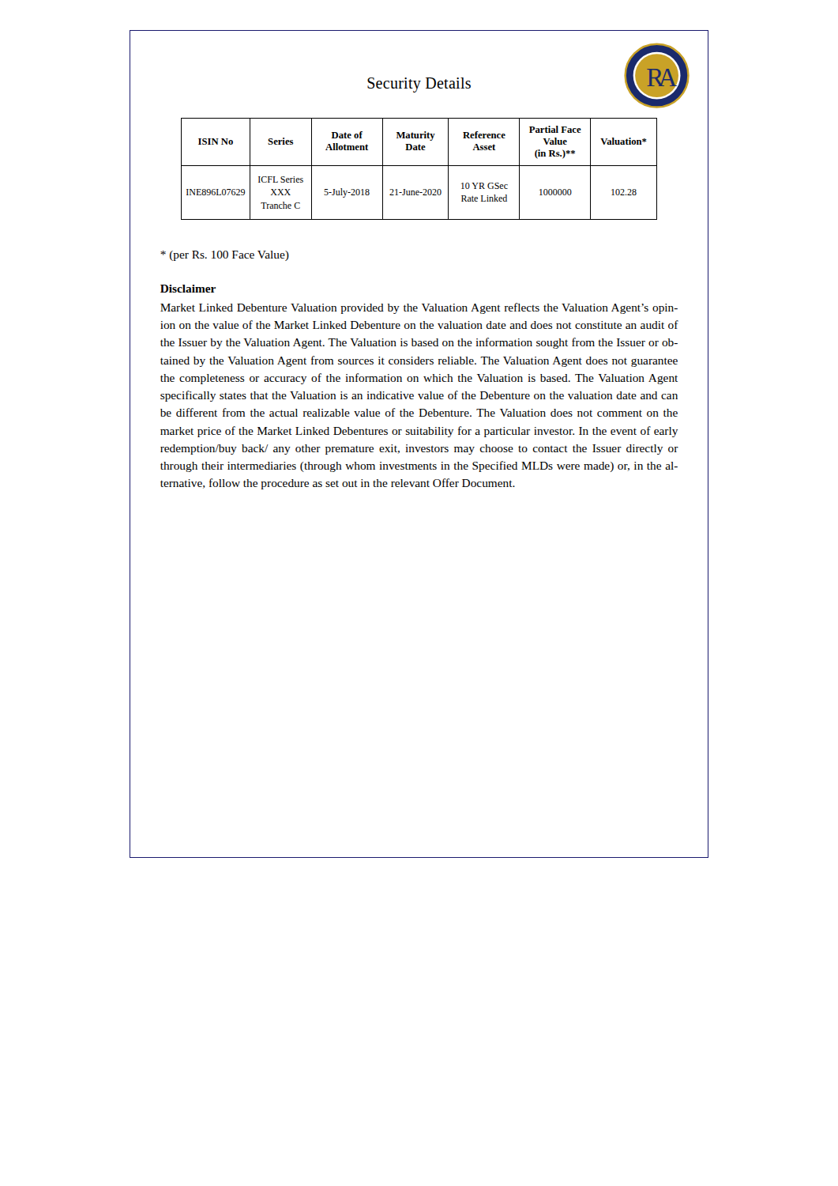R A
Security Details
| ISIN No | Series | Date of Allotment | Maturity Date | Reference Asset | Partial Face Value (in Rs.)** | Valuation* |
| --- | --- | --- | --- | --- | --- | --- |
| INE896L07629 | ICFL Series XXX Tranche C | 5-July-2018 | 21-June-2020 | 10 YR GSec Rate Linked | 1000000 | 102.28 |
* (per Rs. 100 Face Value)
Disclaimer
Market Linked Debenture Valuation provided by the Valuation Agent reflects the Valuation Agent’s opinion on the value of the Market Linked Debenture on the valuation date and does not constitute an audit of the Issuer by the Valuation Agent. The Valuation is based on the information sought from the Issuer or obtained by the Valuation Agent from sources it considers reliable. The Valuation Agent does not guarantee the completeness or accuracy of the information on which the Valuation is based. The Valuation Agent specifically states that the Valuation is an indicative value of the Debenture on the valuation date and can be different from the actual realizable value of the Debenture. The Valuation does not comment on the market price of the Market Linked Debentures or suitability for a particular investor. In the event of early redemption/buy back/ any other premature exit, investors may choose to contact the Issuer directly or through their intermediaries (through whom investments in the Specified MLDs were made) or, in the alternative, follow the procedure as set out in the relevant Offer Document.